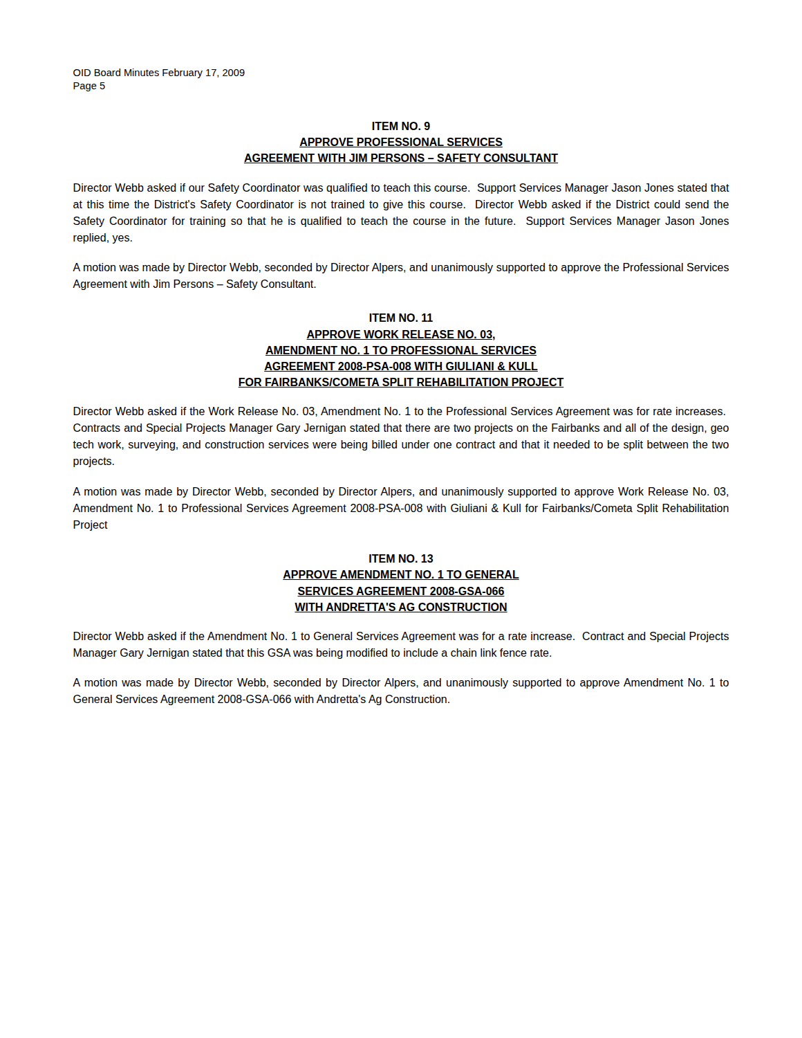OID Board Minutes February 17, 2009
Page 5
ITEM NO. 9
APPROVE PROFESSIONAL SERVICES
AGREEMENT WITH JIM PERSONS – SAFETY CONSULTANT
Director Webb asked if our Safety Coordinator was qualified to teach this course. Support Services Manager Jason Jones stated that at this time the District's Safety Coordinator is not trained to give this course. Director Webb asked if the District could send the Safety Coordinator for training so that he is qualified to teach the course in the future. Support Services Manager Jason Jones replied, yes.
A motion was made by Director Webb, seconded by Director Alpers, and unanimously supported to approve the Professional Services Agreement with Jim Persons – Safety Consultant.
ITEM NO. 11
APPROVE WORK RELEASE NO. 03,
AMENDMENT NO. 1 TO PROFESSIONAL SERVICES
AGREEMENT 2008-PSA-008 WITH GIULIANI & KULL
FOR FAIRBANKS/COMETA SPLIT REHABILITATION PROJECT
Director Webb asked if the Work Release No. 03, Amendment No. 1 to the Professional Services Agreement was for rate increases. Contracts and Special Projects Manager Gary Jernigan stated that there are two projects on the Fairbanks and all of the design, geo tech work, surveying, and construction services were being billed under one contract and that it needed to be split between the two projects.
A motion was made by Director Webb, seconded by Director Alpers, and unanimously supported to approve Work Release No. 03, Amendment No. 1 to Professional Services Agreement 2008-PSA-008 with Giuliani & Kull for Fairbanks/Cometa Split Rehabilitation Project
ITEM NO. 13
APPROVE AMENDMENT NO. 1 TO GENERAL
SERVICES AGREEMENT 2008-GSA-066
WITH ANDRETTA'S AG CONSTRUCTION
Director Webb asked if the Amendment No. 1 to General Services Agreement was for a rate increase. Contract and Special Projects Manager Gary Jernigan stated that this GSA was being modified to include a chain link fence rate.
A motion was made by Director Webb, seconded by Director Alpers, and unanimously supported to approve Amendment No. 1 to General Services Agreement 2008-GSA-066 with Andretta's Ag Construction.